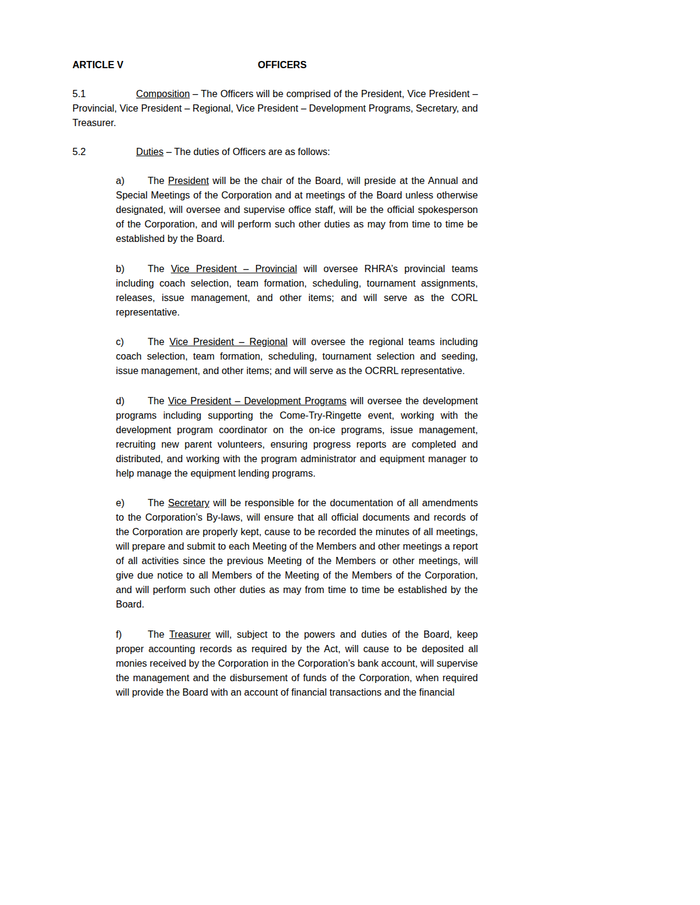ARTICLE VOFFICERS
5.1 Composition – The Officers will be comprised of the President, Vice President – Provincial, Vice President – Regional, Vice President – Development Programs, Secretary, and Treasurer.
5.2 Duties – The duties of Officers are as follows:
a) The President will be the chair of the Board, will preside at the Annual and Special Meetings of the Corporation and at meetings of the Board unless otherwise designated, will oversee and supervise office staff, will be the official spokesperson of the Corporation, and will perform such other duties as may from time to time be established by the Board.
b) The Vice President – Provincial will oversee RHRA’s provincial teams including coach selection, team formation, scheduling, tournament assignments, releases, issue management, and other items; and will serve as the CORL representative.
c) The Vice President – Regional will oversee the regional teams including coach selection, team formation, scheduling, tournament selection and seeding, issue management, and other items; and will serve as the OCRRL representative.
d) The Vice President – Development Programs will oversee the development programs including supporting the Come-Try-Ringette event, working with the development program coordinator on the on-ice programs, issue management, recruiting new parent volunteers, ensuring progress reports are completed and distributed, and working with the program administrator and equipment manager to help manage the equipment lending programs.
e) The Secretary will be responsible for the documentation of all amendments to the Corporation’s By-laws, will ensure that all official documents and records of the Corporation are properly kept, cause to be recorded the minutes of all meetings, will prepare and submit to each Meeting of the Members and other meetings a report of all activities since the previous Meeting of the Members or other meetings, will give due notice to all Members of the Meeting of the Members of the Corporation, and will perform such other duties as may from time to time be established by the Board.
f) The Treasurer will, subject to the powers and duties of the Board, keep proper accounting records as required by the Act, will cause to be deposited all monies received by the Corporation in the Corporation’s bank account, will supervise the management and the disbursement of funds of the Corporation, when required will provide the Board with an account of financial transactions and the financial